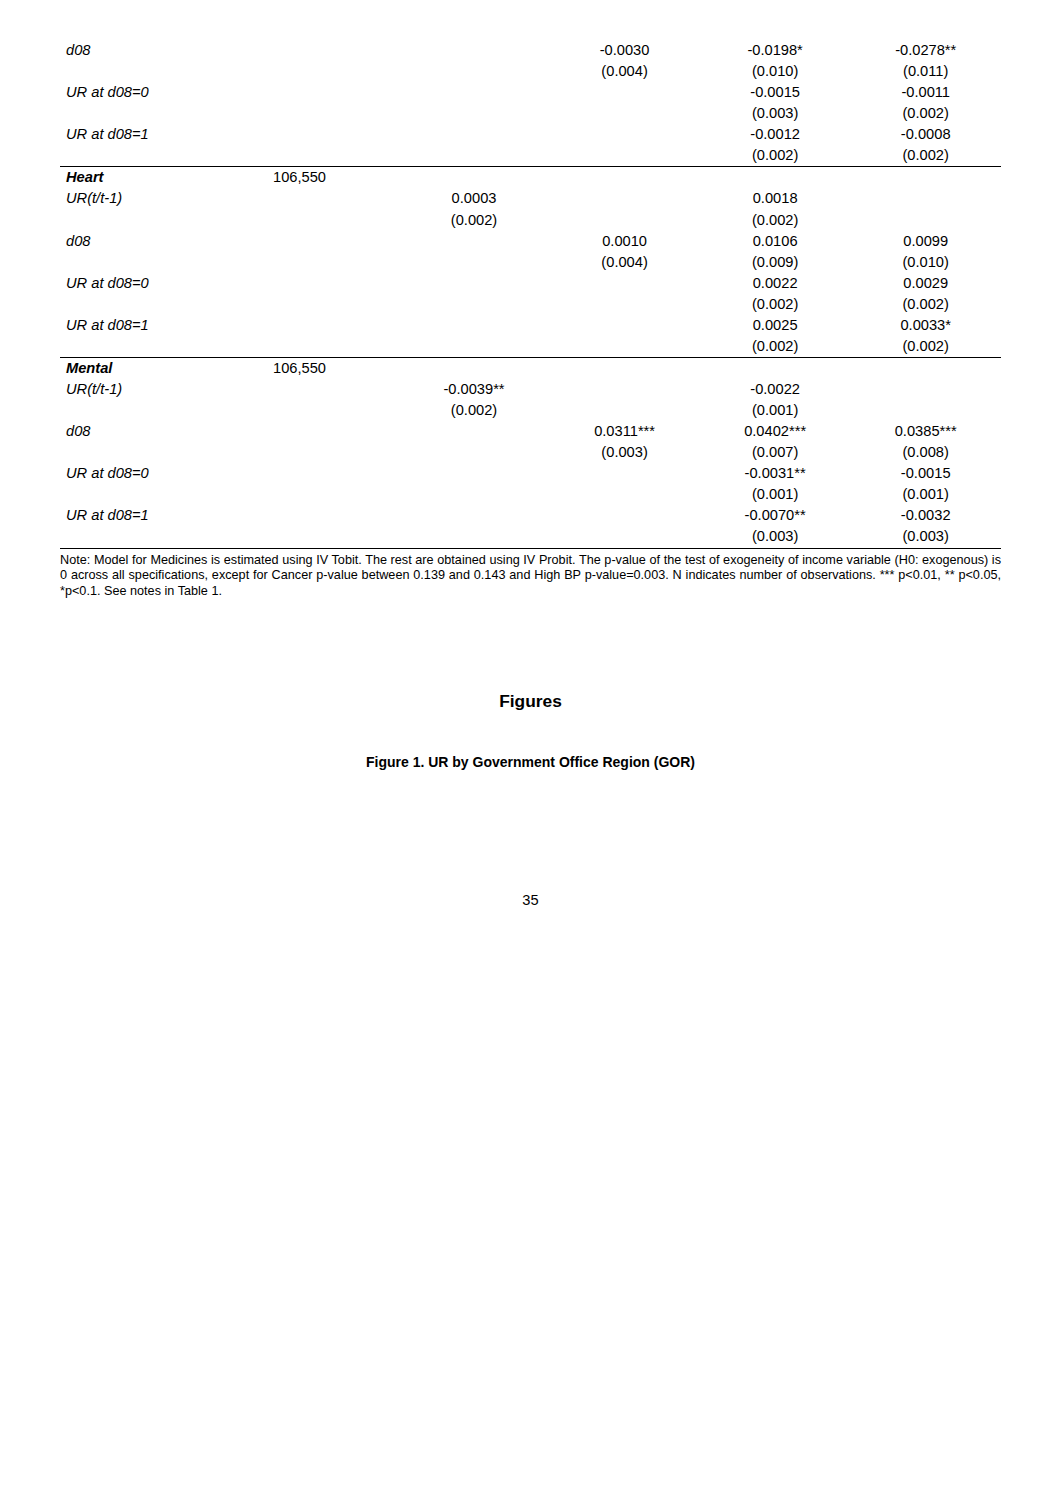| d08 | | | -0.0030 | -0.0198* | -0.0278** |
| | | | (0.004) | (0.010) | (0.011) |
| UR at d08=0 | | | | -0.0015 | -0.0011 |
| | | | | (0.003) | (0.002) |
| UR at d08=1 | | | | -0.0012 | -0.0008 |
| | | | | (0.002) | (0.002) |
| Heart | 106,550 | | | | |
| UR(t/t-1) | | 0.0003 | | 0.0018 | |
| | | (0.002) | | (0.002) | |
| d08 | | | 0.0010 | 0.0106 | 0.0099 |
| | | | (0.004) | (0.009) | (0.010) |
| UR at d08=0 | | | | 0.0022 | 0.0029 |
| | | | | (0.002) | (0.002) |
| UR at d08=1 | | | | 0.0025 | 0.0033* |
| | | | | (0.002) | (0.002) |
| Mental | 106,550 | | | | |
| UR(t/t-1) | | -0.0039** | | -0.0022 | |
| | | (0.002) | | (0.001) | |
| d08 | | | 0.0311*** | 0.0402*** | 0.0385*** |
| | | | (0.003) | (0.007) | (0.008) |
| UR at d08=0 | | | | -0.0031** | -0.0015 |
| | | | | (0.001) | (0.001) |
| UR at d08=1 | | | | -0.0070** | -0.0032 |
| | | | | (0.003) | (0.003) |
Note: Model for Medicines is estimated using IV Tobit. The rest are obtained using IV Probit. The p-value of the test of exogeneity of income variable (H0: exogenous) is 0 across all specifications, except for Cancer p-value between 0.139 and 0.143 and High BP p-value=0.003. N indicates number of observations. *** p<0.01, ** p<0.05, *p<0.1. See notes in Table 1.
Figures
Figure 1. UR by Government Office Region (GOR)
35